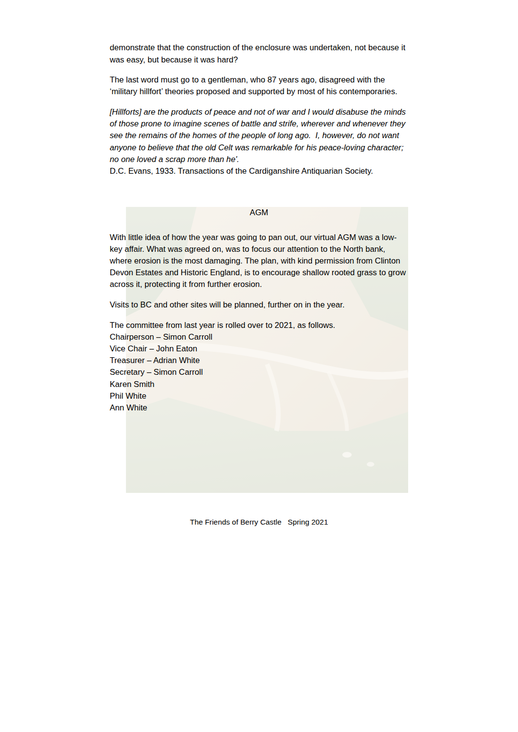demonstrate that the construction of the enclosure was undertaken, not because it was easy, but because it was hard?
The last word must go to a gentleman, who 87 years ago, disagreed with the ‘military hillfort’ theories proposed and supported by most of his contemporaries.
[Hillforts] are the products of peace and not of war and I would disabuse the minds of those prone to imagine scenes of battle and strife, wherever and whenever they see the remains of the homes of the people of long ago. I, however, do not want anyone to believe that the old Celt was remarkable for his peace-loving character; no one loved a scrap more than he'.
D.C. Evans, 1933. Transactions of the Cardiganshire Antiquarian Society.
AGM
With little idea of how the year was going to pan out, our virtual AGM was a low-key affair. What was agreed on, was to focus our attention to the North bank, where erosion is the most damaging. The plan, with kind permission from Clinton Devon Estates and Historic England, is to encourage shallow rooted grass to grow across it, protecting it from further erosion.
Visits to BC and other sites will be planned, further on in the year.
The committee from last year is rolled over to 2021, as follows.
Chairperson – Simon Carroll
Vice Chair – John Eaton
Treasurer – Adrian White
Secretary – Simon Carroll
Karen Smith
Phil White
Ann White
The Friends of Berry Castle Spring 2021